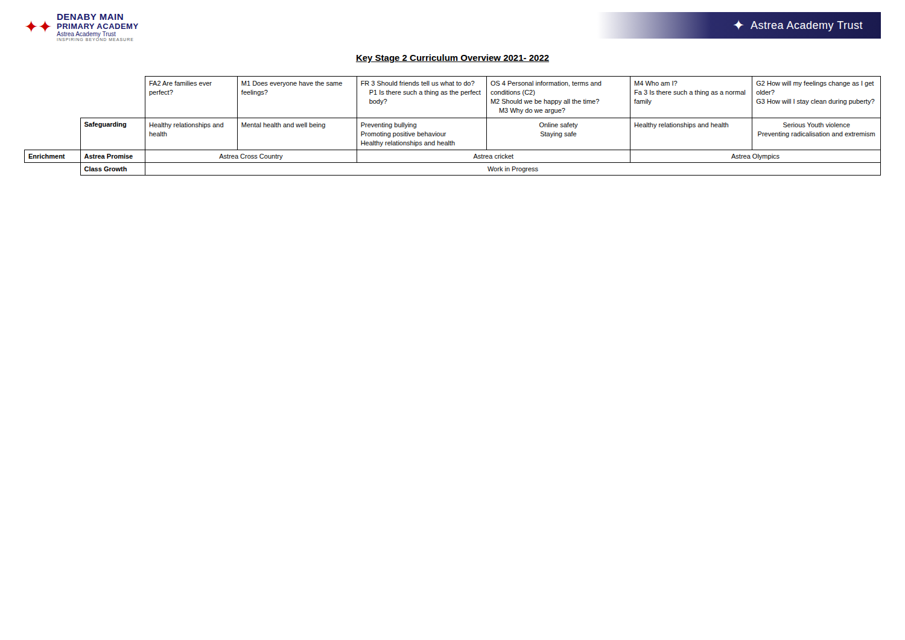✦✦
DENABY MAIN
PRIMARY ACADEMY
Astrea Academy Trust
INSPIRING BEYOND MEASURE
✦
Astrea Academy Trust
Key Stage 2 Curriculum Overview 2021- 2022
| | | FA2 Are families ever perfect? | M1 Does everyone have the same feelings? | FR 3 Should friends tell us what to do? P1 Is there such a thing as the perfect body? | OS 4 Personal information, terms and conditions (C2) M2 Should we be happy all the time? M3 Why do we argue? | M4 Who am I? Fa 3 Is there such a thing as a normal family | G2 How will my feelings change as I get older? G3 How will I stay clean during puberty? |
| | Safeguarding | Healthy relationships and health | Mental health and well being | Preventing bullying Promoting positive behaviour Healthy relationships and health | Online safety Staying safe | Healthy relationships and health | Serious Youth violence Preventing radicalisation and extremism |
| Enrichment | Astrea Promise | Astrea Cross Country | Astrea cricket | Astrea Olympics |
| | Class Growth | Work in Progress |